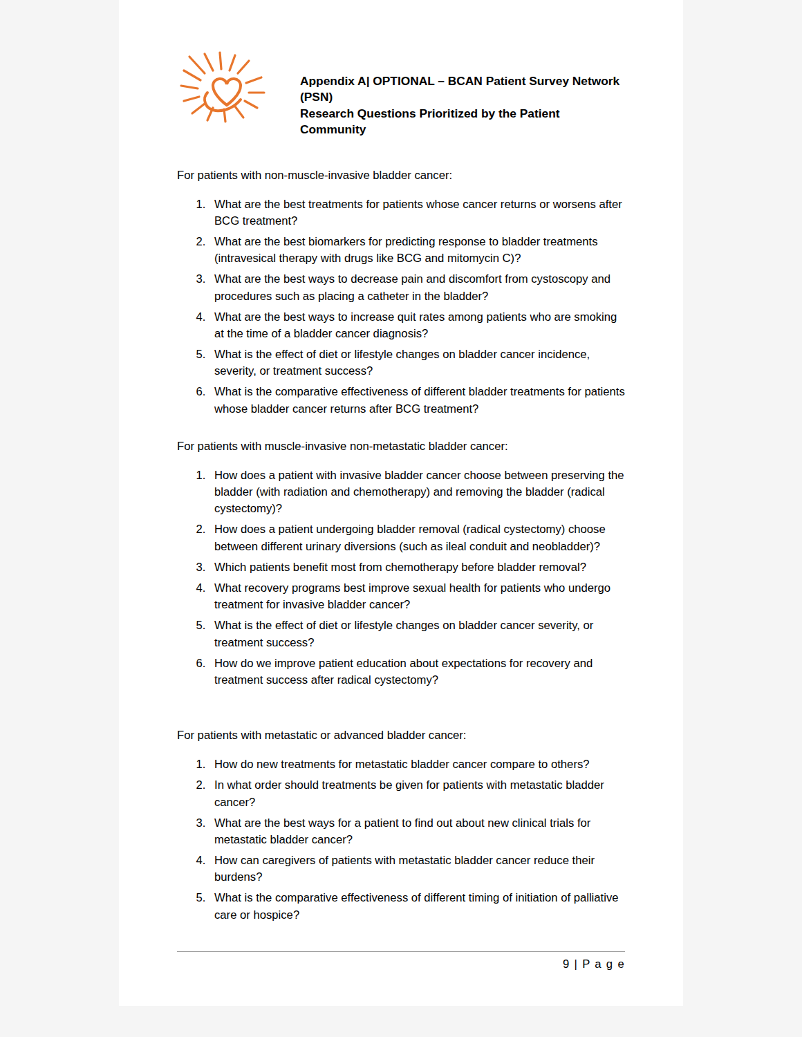Appendix A| OPTIONAL – BCAN Patient Survey Network (PSN) Research Questions Prioritized by the Patient Community
For patients with non-muscle-invasive bladder cancer:
What are the best treatments for patients whose cancer returns or worsens after BCG treatment?
What are the best biomarkers for predicting response to bladder treatments (intravesical therapy with drugs like BCG and mitomycin C)?
What are the best ways to decrease pain and discomfort from cystoscopy and procedures such as placing a catheter in the bladder?
What are the best ways to increase quit rates among patients who are smoking at the time of a bladder cancer diagnosis?
What is the effect of diet or lifestyle changes on bladder cancer incidence, severity, or treatment success?
What is the comparative effectiveness of different bladder treatments for patients whose bladder cancer returns after BCG treatment?
For patients with muscle-invasive non-metastatic bladder cancer:
How does a patient with invasive bladder cancer choose between preserving the bladder (with radiation and chemotherapy) and removing the bladder (radical cystectomy)?
How does a patient undergoing bladder removal (radical cystectomy) choose between different urinary diversions (such as ileal conduit and neobladder)?
Which patients benefit most from chemotherapy before bladder removal?
What recovery programs best improve sexual health for patients who undergo treatment for invasive bladder cancer?
What is the effect of diet or lifestyle changes on bladder cancer severity, or treatment success?
How do we improve patient education about expectations for recovery and treatment success after radical cystectomy?
For patients with metastatic or advanced bladder cancer:
How do new treatments for metastatic bladder cancer compare to others?
In what order should treatments be given for patients with metastatic bladder cancer?
What are the best ways for a patient to find out about new clinical trials for metastatic bladder cancer?
How can caregivers of patients with metastatic bladder cancer reduce their burdens?
What is the comparative effectiveness of different timing of initiation of palliative care or hospice?
9 | P a g e